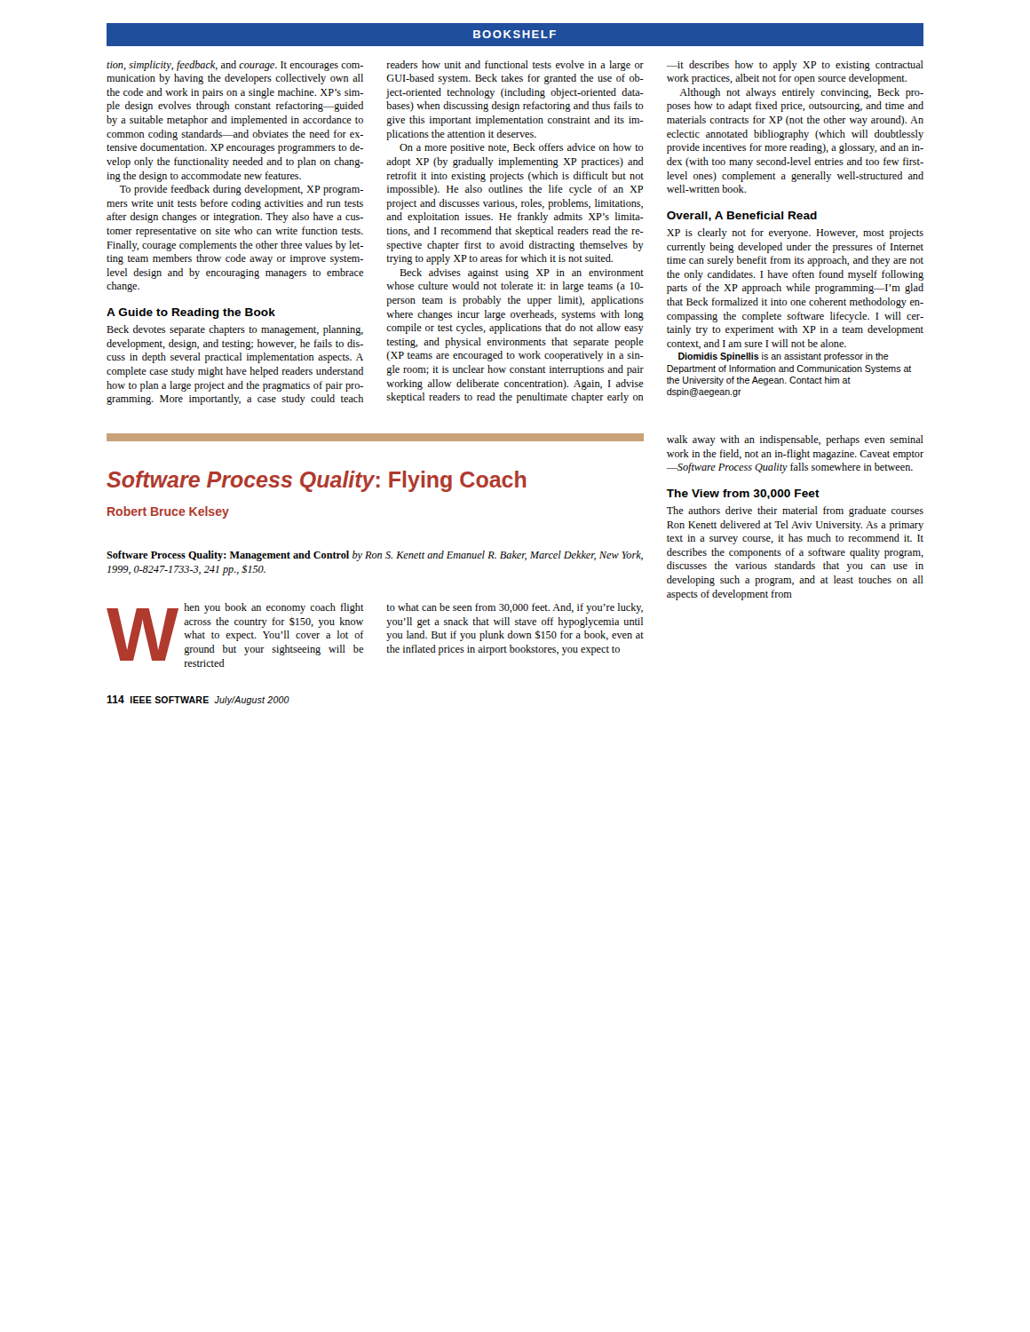BOOKSHELF
tion, simplicity, feedback, and courage. It encourages communication by having the developers collectively own all the code and work in pairs on a single machine. XP’s simple design evolves through constant refactoring—guided by a suitable metaphor and implemented in accordance to common coding standards—and obviates the need for extensive documentation. XP encourages programmers to develop only the functionality needed and to plan on changing the design to accommodate new features.
To provide feedback during development, XP programmers write unit tests before coding activities and run tests after design changes or integration. They also have a customer representative on site who can write function tests. Finally, courage complements the other three values by letting team members throw code away or improve system-level design and by encouraging managers to embrace change.
A Guide to Reading the Book
Beck devotes separate chapters to management, planning, development, design, and testing; however, he fails to discuss in depth several practical implementation aspects. A complete case study might have helped readers understand how to plan a large project and the pragmatics of pair programming. More importantly, a case study could teach readers how unit and functional tests evolve in a large or GUI-based system. Beck takes for granted the use of object-oriented technology (including object-oriented databases) when discussing design refactoring and thus fails to give this important implementation constraint and its implications the attention it deserves.
On a more positive note, Beck offers advice on how to adopt XP (by gradually implementing XP practices) and retrofit it into existing projects (which is difficult but not impossible). He also outlines the life cycle of an XP project and discusses various, roles, problems, limitations, and exploitation issues. He frankly admits XP’s limitations, and I recommend that skeptical readers read the respective chapter first to avoid distracting themselves by trying to apply XP to areas for which it is not suited.
Beck advises against using XP in an environment whose culture would not tolerate it: in large teams (a 10-person team is probably the upper limit), applications where changes incur large overheads, systems with long compile or test cycles, applications that do not allow easy testing, and physical environments that separate people (XP teams are encouraged to work cooperatively in a single room; it is unclear how constant interruptions and pair working allow deliberate concentration). Again, I advise skeptical readers to read the penultimate chapter early on—it describes how to apply XP to existing contractual work practices, albeit not for open source development.
Although not always entirely convincing, Beck proposes how to adapt fixed price, outsourcing, and time and materials contracts for XP (not the other way around). An eclectic annotated bibliography (which will doubtlessly provide incentives for more reading), a glossary, and an index (with too many second-level entries and too few first-level ones) complement a generally well-structured and well-written book.
Overall, A Beneficial Read
XP is clearly not for everyone. However, most projects currently being developed under the pressures of Internet time can surely benefit from its approach, and they are not the only candidates. I have often found myself following parts of the XP approach while programming—I’m glad that Beck formalized it into one coherent methodology encompassing the complete software lifecycle. I will certainly try to experiment with XP in a team development context, and I am sure I will not be alone.
Diomidis Spinellis is an assistant professor in the Department of Information and Communication Systems at the University of the Aegean. Contact him at dspin@aegean.gr
Software Process Quality: Flying Coach
Robert Bruce Kelsey
walk away with an indispensable, perhaps even seminal work in the field, not an in-flight magazine. Caveat emptor—Software Process Quality falls somewhere in between.
The View from 30,000 Feet
The authors derive their material from graduate courses Ron Kenett delivered at Tel Aviv University. As a primary text in a survey course, it has much to recommend it. It describes the components of a software quality program, discusses the various standards that you can use in developing such a program, and at least touches on all aspects of development from
Software Process Quality: Management and Control by Ron S. Kenett and Emanuel R. Baker, Marcel Dekker, New York, 1999, 0-8247-1733-3, 241 pp., $150.
When you book an economy coach flight across the country for $150, you know what to expect. You’ll cover a lot of ground but your sightseeing will be restricted
to what can be seen from 30,000 feet. And, if you’re lucky, you’ll get a snack that will stave off hypoglycemia until you land. But if you plunk down $150 for a book, even at the inflated prices in airport bookstores, you expect to
114 IEEE SOFTWARE July/August 2000